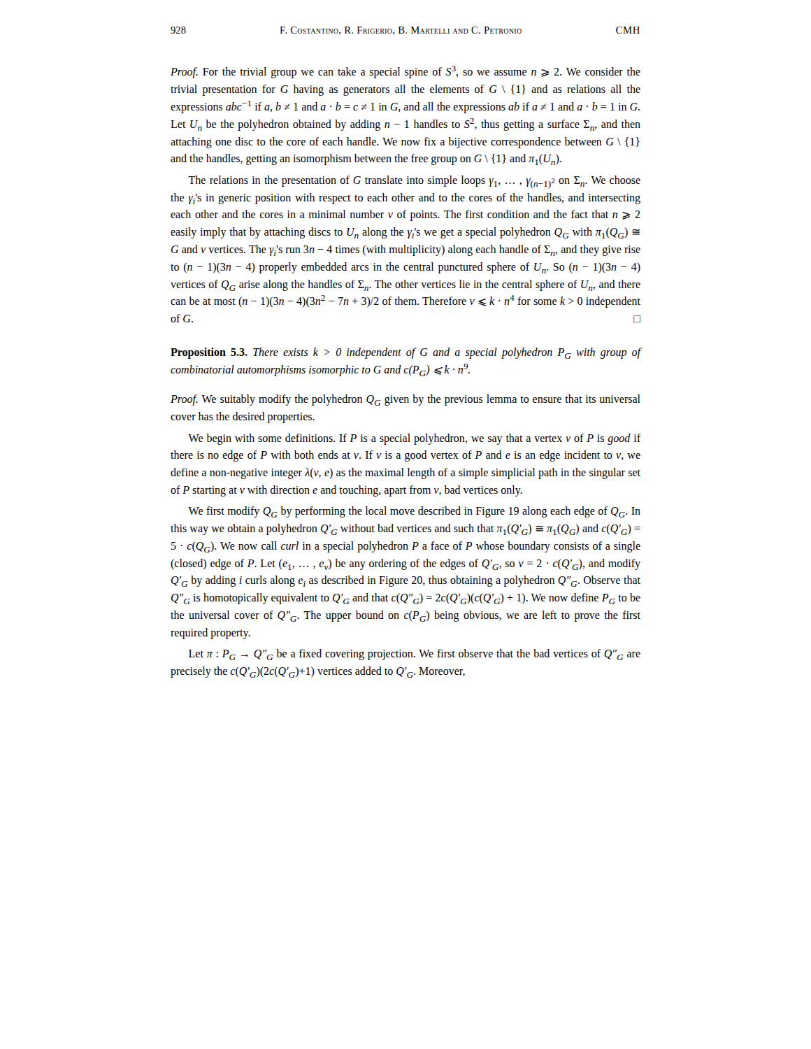928 F. Costantino, R. Frigerio, B. Martelli and C. Petronio CMH
Proof. For the trivial group we can take a special spine of S3, so we assume n ⩾ 2. We consider the trivial presentation for G having as generators all the elements of G \ {1} and as relations all the expressions abc−1 if a, b ≠ 1 and a · b = c ≠ 1 in G, and all the expressions ab if a ≠ 1 and a · b = 1 in G. Let Un be the polyhedron obtained by adding n − 1 handles to S2, thus getting a surface Σn, and then attaching one disc to the core of each handle. We now fix a bijective correspondence between G \ {1} and the handles, getting an isomorphism between the free group on G \ {1} and π1(Un).
The relations in the presentation of G translate into simple loops γ1, … , γ(n−1)2 on Σn. We choose the γi's in generic position with respect to each other and to the cores of the handles, and intersecting each other and the cores in a minimal number ν of points. The first condition and the fact that n ⩾ 2 easily imply that by attaching discs to Un along the γi's we get a special polyhedron QG with π1(QG) ≅ G and ν vertices. The γi's run 3n − 4 times (with multiplicity) along each handle of Σn, and they give rise to (n − 1)(3n − 4) properly embedded arcs in the central punctured sphere of Un. So (n − 1)(3n − 4) vertices of QG arise along the handles of Σn. The other vertices lie in the central sphere of Un, and there can be at most (n − 1)(3n − 4)(3n2 − 7n + 3)/2 of them. Therefore ν ⩽ k · n4 for some k > 0 independent of G. □
Proposition 5.3. There exists k > 0 independent of G and a special polyhedron PG with group of combinatorial automorphisms isomorphic to G and c(PG) ⩽ k · n9.
Proof. We suitably modify the polyhedron QG given by the previous lemma to ensure that its universal cover has the desired properties.
We begin with some definitions. If P is a special polyhedron, we say that a vertex v of P is good if there is no edge of P with both ends at v. If v is a good vertex of P and e is an edge incident to v, we define a non-negative integer λ(v, e) as the maximal length of a simple simplicial path in the singular set of P starting at v with direction e and touching, apart from v, bad vertices only.
We first modify QG by performing the local move described in Figure 19 along each edge of QG. In this way we obtain a polyhedron Q′G without bad vertices and such that π1(Q′G) ≅ π1(QG) and c(Q′G) = 5 · c(QG). We now call curl in a special polyhedron P a face of P whose boundary consists of a single (closed) edge of P. Let (e1, … , eν) be any ordering of the edges of Q′G, so ν = 2 · c(Q′G), and modify Q′G by adding i curls along ei as described in Figure 20, thus obtaining a polyhedron Q″G. Observe that Q″G is homotopically equivalent to Q′G and that c(Q″G) = 2c(Q′G)(c(Q′G) + 1). We now define PG to be the universal cover of Q″G. The upper bound on c(PG) being obvious, we are left to prove the first required property.
Let π : PG → Q″G be a fixed covering projection. We first observe that the bad vertices of Q″G are precisely the c(Q′G)(2c(Q′G)+1) vertices added to Q′G. Moreover,